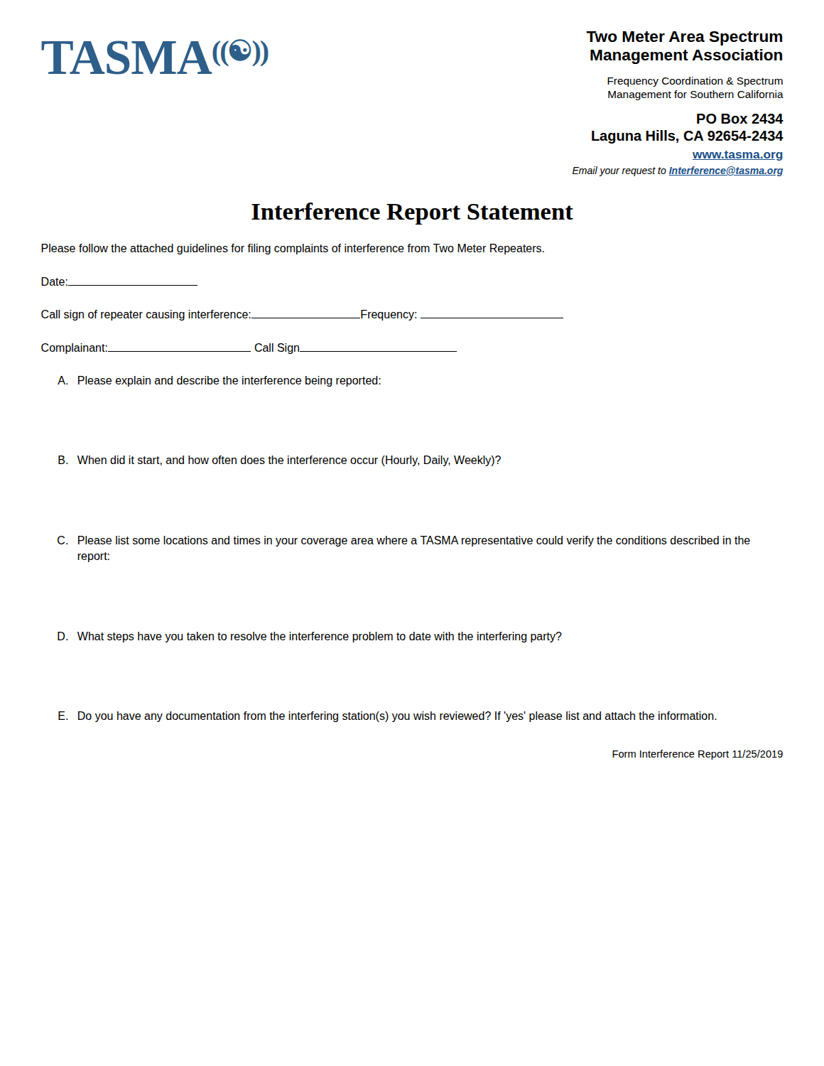TASMA((☯))
Two Meter Area Spectrum
Management Association
Frequency Coordination & Spectrum
Management for Southern California
PO Box 2434
Laguna Hills, CA 92654-2434
www.tasma.org
Email your request to Interference@tasma.org
Interference Report Statement
Please follow the attached guidelines for filing complaints of interference from Two Meter Repeaters.
Date:
Call sign of repeater causing interference: Frequency:
Complainant: Call Sign
Please explain and describe the interference being reported:
When did it start, and how often does the interference occur (Hourly, Daily, Weekly)?
Please list some locations and times in your coverage area where a TASMA representative could verify the conditions described in the report:
What steps have you taken to resolve the interference problem to date with the interfering party?
Do you have any documentation from the interfering station(s) you wish reviewed? If 'yes' please list and attach the information.
Form Interference Report 11/25/2019